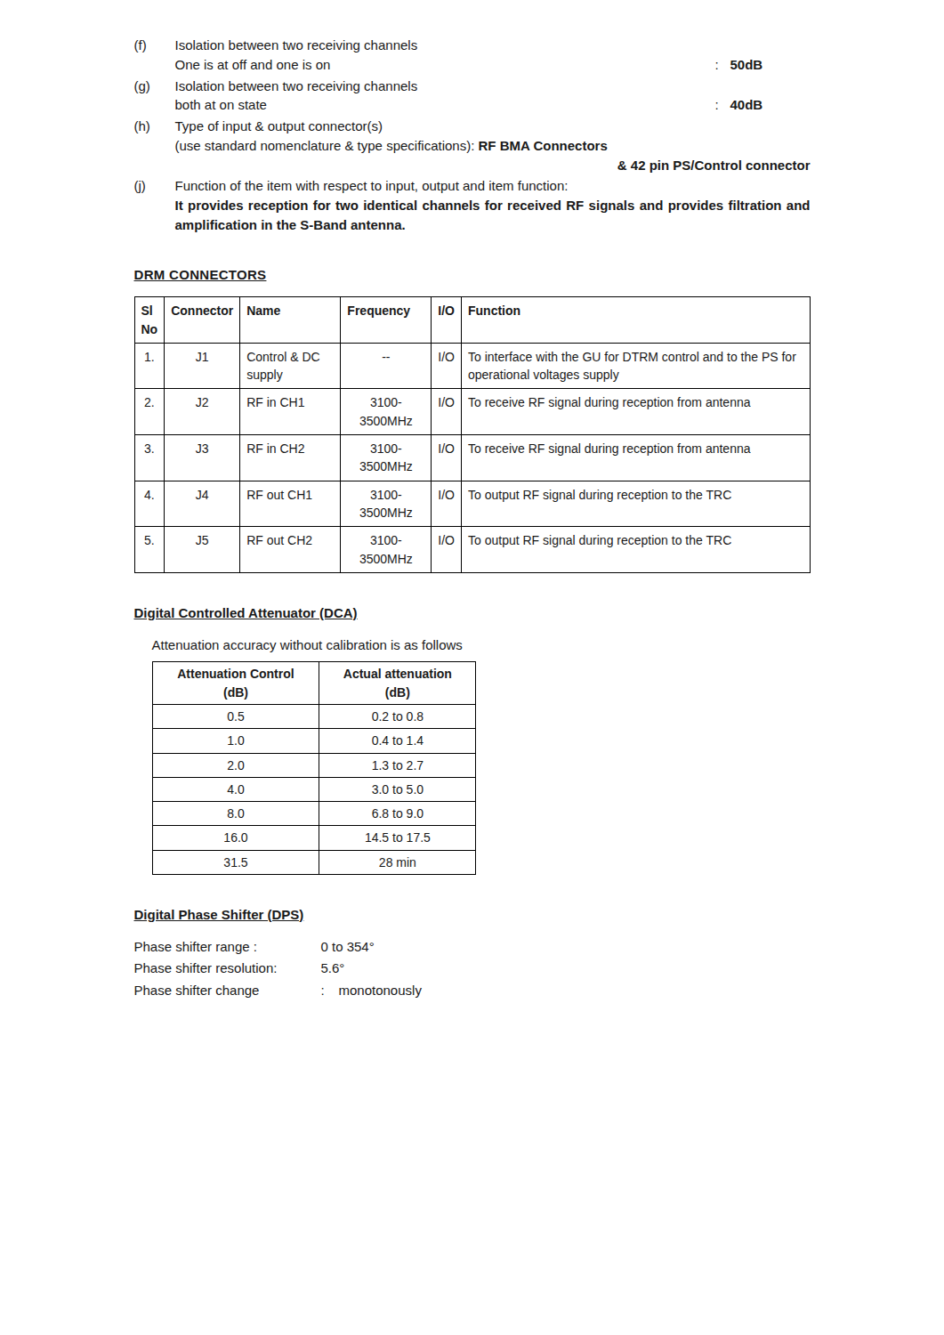(f)
Isolation between two receiving channels
One is at off and one is on : 50dB
(g)
Isolation between two receiving channels
both at on state : 40dB
(h)
Type of input & output connector(s)
(use standard nomenclature & type specifications): RF BMA Connectors
& 42 pin PS/Control connector
(j)
Function of the item with respect to input, output and item function:
It provides reception for two identical channels for received RF signals and provides filtration and amplification in the S-Band antenna.
DRM CONNECTORS
| Sl No | Connector | Name | Frequency | I/O | Function |
| --- | --- | --- | --- | --- | --- |
| 1. | J1 | Control & DC supply | -- | I/O | To interface with the GU for DTRM control and to the PS for operational voltages supply |
| 2. | J2 | RF in CH1 | 3100-3500MHz | I/O | To receive RF signal during reception from antenna |
| 3. | J3 | RF in CH2 | 3100-3500MHz | I/O | To receive RF signal during reception from antenna |
| 4. | J4 | RF out CH1 | 3100-3500MHz | I/O | To output RF signal during reception to the TRC |
| 5. | J5 | RF out CH2 | 3100-3500MHz | I/O | To output RF signal during reception to the TRC |
Digital Controlled Attenuator (DCA)
Attenuation accuracy without calibration is as follows
| Attenuation Control (dB) | Actual attenuation (dB) |
| --- | --- |
| 0.5 | 0.2 to 0.8 |
| 1.0 | 0.4 to 1.4 |
| 2.0 | 1.3 to 2.7 |
| 4.0 | 3.0 to 5.0 |
| 8.0 | 6.8 to 9.0 |
| 16.0 | 14.5 to 17.5 |
| 31.5 | 28 min |
Digital Phase Shifter (DPS)
Phase shifter range : 0 to 354°
Phase shifter resolution: 5.6°
Phase shifter change : monotonously